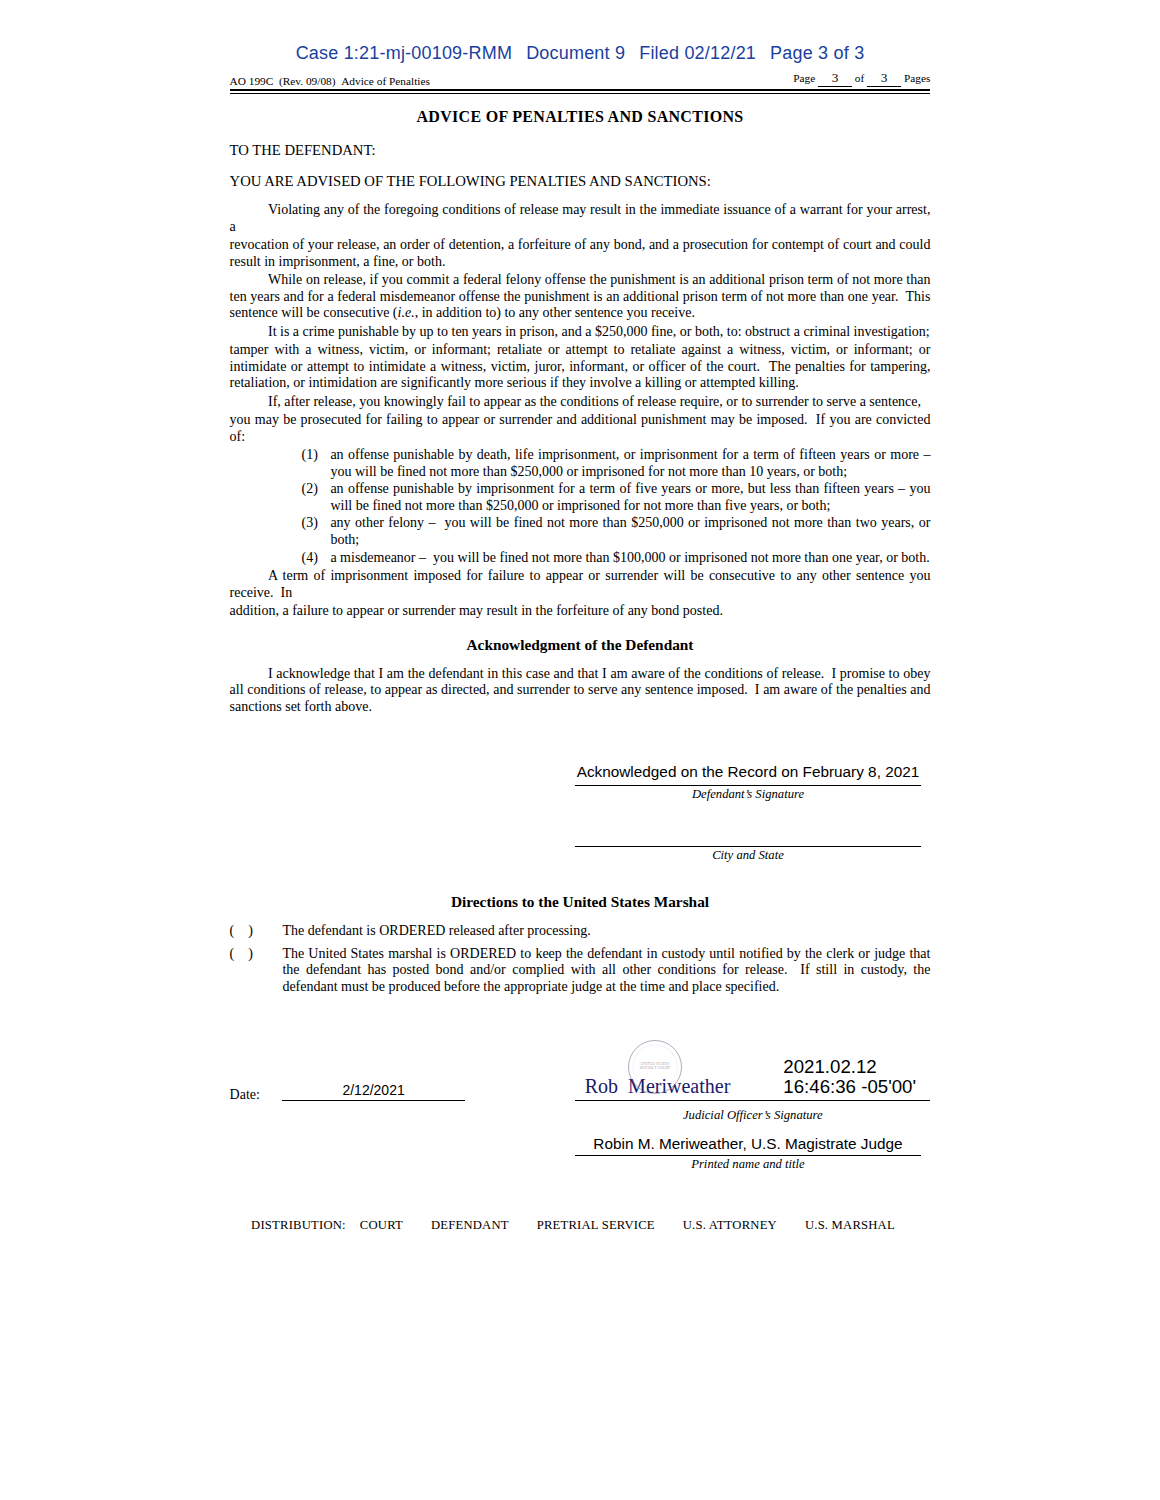Case 1:21-mj-00109-RMM Document 9 Filed 02/12/21 Page 3 of 3
AO 199C (Rev. 09/08) Advice of Penalties
Page 3 of 3 Pages
ADVICE OF PENALTIES AND SANCTIONS
TO THE DEFENDANT:
YOU ARE ADVISED OF THE FOLLOWING PENALTIES AND SANCTIONS:
Violating any of the foregoing conditions of release may result in the immediate issuance of a warrant for your arrest, a
revocation of your release, an order of detention, a forfeiture of any bond, and a prosecution for contempt of court and could result in imprisonment, a fine, or both.
While on release, if you commit a federal felony offense the punishment is an additional prison term of not more than ten years and for a federal misdemeanor offense the punishment is an additional prison term of not more than one year. This sentence will be consecutive (i.e., in addition to) to any other sentence you receive.
It is a crime punishable by up to ten years in prison, and a $250,000 fine, or both, to: obstruct a criminal investigation;
tamper with a witness, victim, or informant; retaliate or attempt to retaliate against a witness, victim, or informant; or intimidate or attempt to intimidate a witness, victim, juror, informant, or officer of the court. The penalties for tampering, retaliation, or intimidation are significantly more serious if they involve a killing or attempted killing.
If, after release, you knowingly fail to appear as the conditions of release require, or to surrender to serve a sentence,
you may be prosecuted for failing to appear or surrender and additional punishment may be imposed. If you are convicted of:
(1) an offense punishable by death, life imprisonment, or imprisonment for a term of fifteen years or more – you will be fined not more than $250,000 or imprisoned for not more than 10 years, or both;
(2) an offense punishable by imprisonment for a term of five years or more, but less than fifteen years – you will be fined not more than $250,000 or imprisoned for not more than five years, or both;
(3) any other felony – you will be fined not more than $250,000 or imprisoned not more than two years, or both;
(4) a misdemeanor – you will be fined not more than $100,000 or imprisoned not more than one year, or both.
A term of imprisonment imposed for failure to appear or surrender will be consecutive to any other sentence you receive. In
addition, a failure to appear or surrender may result in the forfeiture of any bond posted.
Acknowledgment of the Defendant
I acknowledge that I am the defendant in this case and that I am aware of the conditions of release. I promise to obey all conditions of release, to appear as directed, and surrender to serve any sentence imposed. I am aware of the penalties and sanctions set forth above.
Acknowledged on the Record on February 8, 2021
Defendant’s Signature
City and State
Directions to the United States Marshal
| ( ) | The defendant is ORDERED released after processing. |
| ( ) | The United States marshal is ORDERED to keep the defendant in custody until notified by the clerk or judge that the defendant has posted bond and/or complied with all other conditions for release. If still in custody, the defendant must be produced before the appropriate judge at the time and place specified. |
Date:
2/12/2021
Rob Meriweather
2021.02.12
16:46:36 -05'00'
Judicial Officer’s Signature
Robin M. Meriweather, U.S. Magistrate Judge
Printed name and title
DISTRIBUTION:COURT DEFENDANT PRETRIAL SERVICE U.S. ATTORNEY U.S. MARSHAL